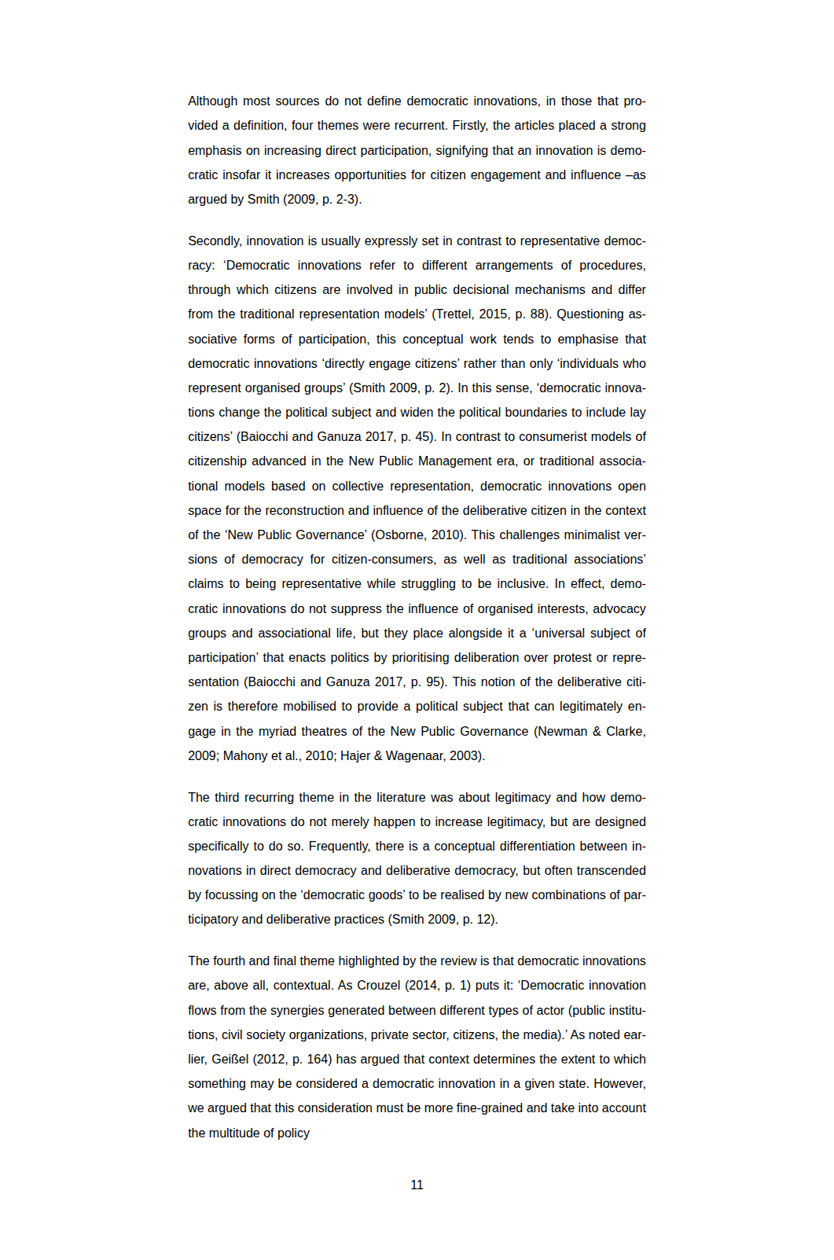Although most sources do not define democratic innovations, in those that provided a definition, four themes were recurrent. Firstly, the articles placed a strong emphasis on increasing direct participation, signifying that an innovation is democratic insofar it increases opportunities for citizen engagement and influence –as argued by Smith (2009, p. 2-3).
Secondly, innovation is usually expressly set in contrast to representative democracy: ‘Democratic innovations refer to different arrangements of procedures, through which citizens are involved in public decisional mechanisms and differ from the traditional representation models’ (Trettel, 2015, p. 88). Questioning associative forms of participation, this conceptual work tends to emphasise that democratic innovations ‘directly engage citizens’ rather than only ‘individuals who represent organised groups’ (Smith 2009, p. 2). In this sense, ‘democratic innovations change the political subject and widen the political boundaries to include lay citizens’ (Baiocchi and Ganuza 2017, p. 45). In contrast to consumerist models of citizenship advanced in the New Public Management era, or traditional associational models based on collective representation, democratic innovations open space for the reconstruction and influence of the deliberative citizen in the context of the ‘New Public Governance’ (Osborne, 2010). This challenges minimalist versions of democracy for citizen-consumers, as well as traditional associations’ claims to being representative while struggling to be inclusive. In effect, democratic innovations do not suppress the influence of organised interests, advocacy groups and associational life, but they place alongside it a ‘universal subject of participation’ that enacts politics by prioritising deliberation over protest or representation (Baiocchi and Ganuza 2017, p. 95). This notion of the deliberative citizen is therefore mobilised to provide a political subject that can legitimately engage in the myriad theatres of the New Public Governance (Newman & Clarke, 2009; Mahony et al., 2010; Hajer & Wagenaar, 2003).
The third recurring theme in the literature was about legitimacy and how democratic innovations do not merely happen to increase legitimacy, but are designed specifically to do so. Frequently, there is a conceptual differentiation between innovations in direct democracy and deliberative democracy, but often transcended by focussing on the ‘democratic goods’ to be realised by new combinations of participatory and deliberative practices (Smith 2009, p. 12).
The fourth and final theme highlighted by the review is that democratic innovations are, above all, contextual. As Crouzel (2014, p. 1) puts it: ‘Democratic innovation flows from the synergies generated between different types of actor (public institutions, civil society organizations, private sector, citizens, the media).’ As noted earlier, Geißel (2012, p. 164) has argued that context determines the extent to which something may be considered a democratic innovation in a given state. However, we argued that this consideration must be more fine-grained and take into account the multitude of policy
11